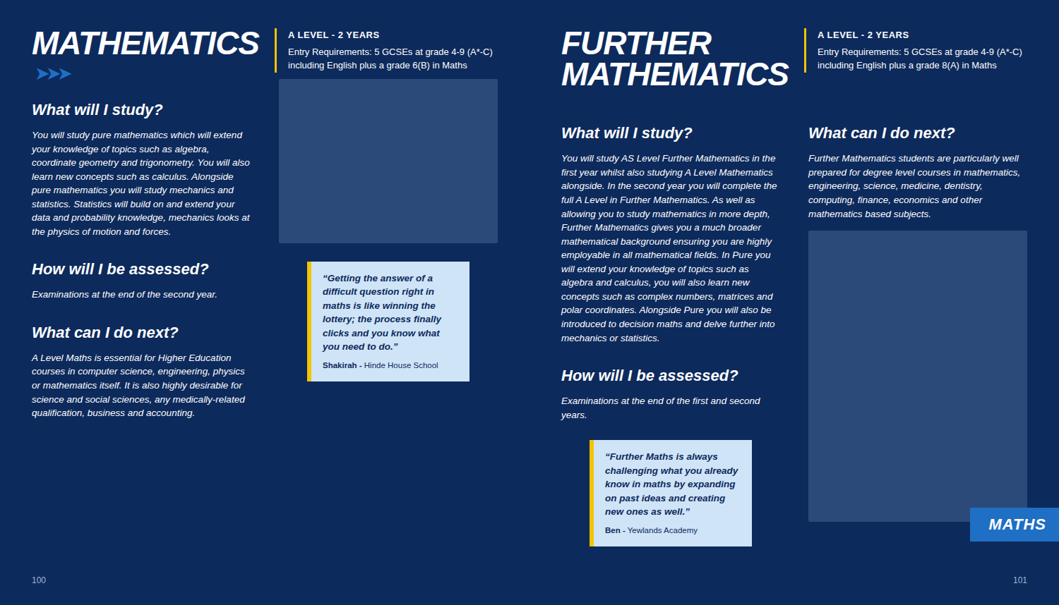Mathematics
A LEVEL - 2 YEARS Entry Requirements: 5 GCSEs at grade 4-9 (A*-C) including English plus a grade 6(B) in Maths
➤➤➤
What will I study?
You will study pure mathematics which will extend your knowledge of topics such as algebra, coordinate geometry and trigonometry. You will also learn new concepts such as calculus. Alongside pure mathematics you will study mechanics and statistics. Statistics will build on and extend your data and probability knowledge, mechanics looks at the physics of motion and forces.
How will I be assessed?
Examinations at the end of the second year.
What can I do next?
A Level Maths is essential for Higher Education courses in computer science, engineering, physics or mathematics itself. It is also highly desirable for science and social sciences, any medically-related qualification, business and accounting.
“Getting the answer of a difficult question right in maths is like winning the lottery; the process finally clicks and you know what you need to do.” Shakirah - Hinde House School
100
FurtherMathematics
A LEVEL - 2 YEARS Entry Requirements: 5 GCSEs at grade 4-9 (A*-C) including English plus a grade 8(A) in Maths
What will I study?
You will study AS Level Further Mathematics in the first year whilst also studying A Level Mathematics alongside. In the second year you will complete the full A Level in Further Mathematics. As well as allowing you to study mathematics in more depth, Further Mathematics gives you a much broader mathematical background ensuring you are highly employable in all mathematical fields. In Pure you will extend your knowledge of topics such as algebra and calculus, you will also learn new concepts such as complex numbers, matrices and polar coordinates. Alongside Pure you will also be introduced to decision maths and delve further into mechanics or statistics.
How will I be assessed?
Examinations at the end of the first and second years.
“Further Maths is always challenging what you already know in maths by expanding on past ideas and creating new ones as well.” Ben - Yewlands Academy
What can I do next?
Further Mathematics students are particularly well prepared for degree level courses in mathematics, engineering, science, medicine, dentistry, computing, finance, economics and other mathematics based subjects.
MATHS
101